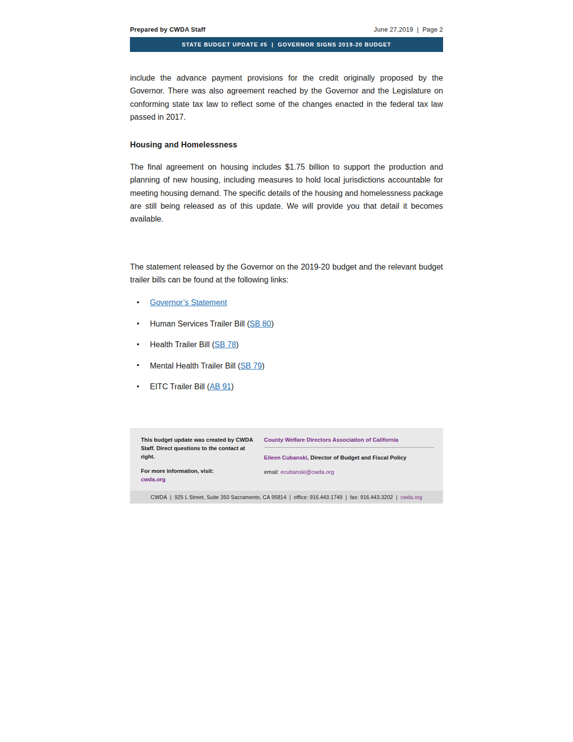Prepared by CWDA Staff
June 27,2019 | Page 2
STATE BUDGET UPDATE #5 | GOVERNOR SIGNS 2019-20 BUDGET
include the advance payment provisions for the credit originally proposed by the Governor. There was also agreement reached by the Governor and the Legislature on conforming state tax law to reflect some of the changes enacted in the federal tax law passed in 2017.
Housing and Homelessness
The final agreement on housing includes $1.75 billion to support the production and planning of new housing, including measures to hold local jurisdictions accountable for meeting housing demand. The specific details of the housing and homelessness package are still being released as of this update. We will provide you that detail it becomes available.
The statement released by the Governor on the 2019-20 budget and the relevant budget trailer bills can be found at the following links:
Governor’s Statement
Human Services Trailer Bill (SB 80)
Health Trailer Bill (SB 78)
Mental Health Trailer Bill (SB 79)
EITC Trailer Bill (AB 91)
This budget update was created by CWDA Staff. Direct questions to the contact at right.
For more information, visit:
cwda.org
County Welfare Directors Association of California
Eileen Cubanski, Director of Budget and Fiscal Policy
email: ecubanski@cwda.org
CWDA | 925 L Street, Suite 350 Sacramento, CA 95814 | office: 916.443.1749 | fax: 916.443.3202 | cwda.org